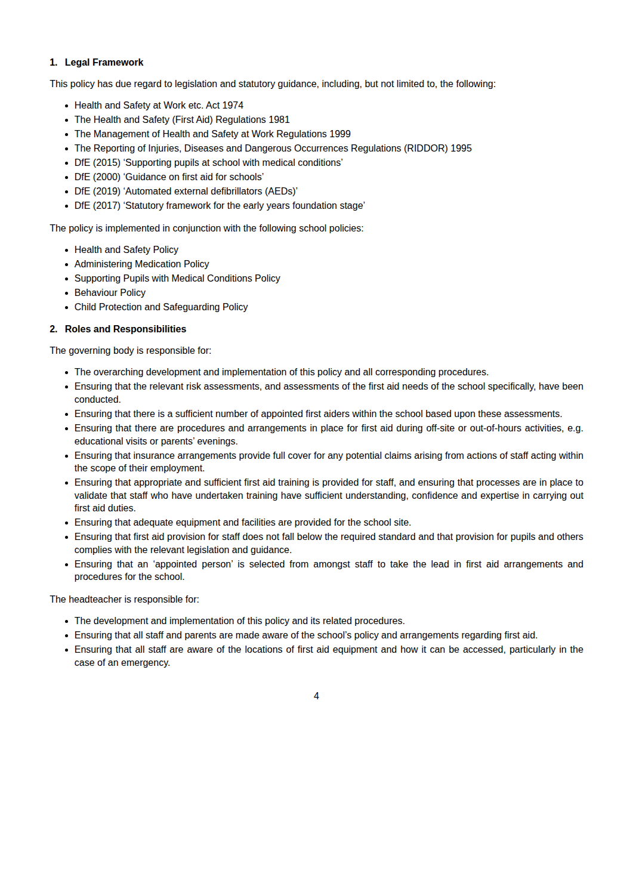1. Legal Framework
This policy has due regard to legislation and statutory guidance, including, but not limited to, the following:
Health and Safety at Work etc. Act 1974
The Health and Safety (First Aid) Regulations 1981
The Management of Health and Safety at Work Regulations 1999
The Reporting of Injuries, Diseases and Dangerous Occurrences Regulations (RIDDOR) 1995
DfE (2015) ‘Supporting pupils at school with medical conditions’
DfE (2000) ‘Guidance on first aid for schools’
DfE (2019) ‘Automated external defibrillators (AEDs)’
DfE (2017) ‘Statutory framework for the early years foundation stage’
The policy is implemented in conjunction with the following school policies:
Health and Safety Policy
Administering Medication Policy
Supporting Pupils with Medical Conditions Policy
Behaviour Policy
Child Protection and Safeguarding Policy
2. Roles and Responsibilities
The governing body is responsible for:
The overarching development and implementation of this policy and all corresponding procedures.
Ensuring that the relevant risk assessments, and assessments of the first aid needs of the school specifically, have been conducted.
Ensuring that there is a sufficient number of appointed first aiders within the school based upon these assessments.
Ensuring that there are procedures and arrangements in place for first aid during off-site or out-of-hours activities, e.g. educational visits or parents’ evenings.
Ensuring that insurance arrangements provide full cover for any potential claims arising from actions of staff acting within the scope of their employment.
Ensuring that appropriate and sufficient first aid training is provided for staff, and ensuring that processes are in place to validate that staff who have undertaken training have sufficient understanding, confidence and expertise in carrying out first aid duties.
Ensuring that adequate equipment and facilities are provided for the school site.
Ensuring that first aid provision for staff does not fall below the required standard and that provision for pupils and others complies with the relevant legislation and guidance.
Ensuring that an ‘appointed person’ is selected from amongst staff to take the lead in first aid arrangements and procedures for the school.
The headteacher is responsible for:
The development and implementation of this policy and its related procedures.
Ensuring that all staff and parents are made aware of the school’s policy and arrangements regarding first aid.
Ensuring that all staff are aware of the locations of first aid equipment and how it can be accessed, particularly in the case of an emergency.
4